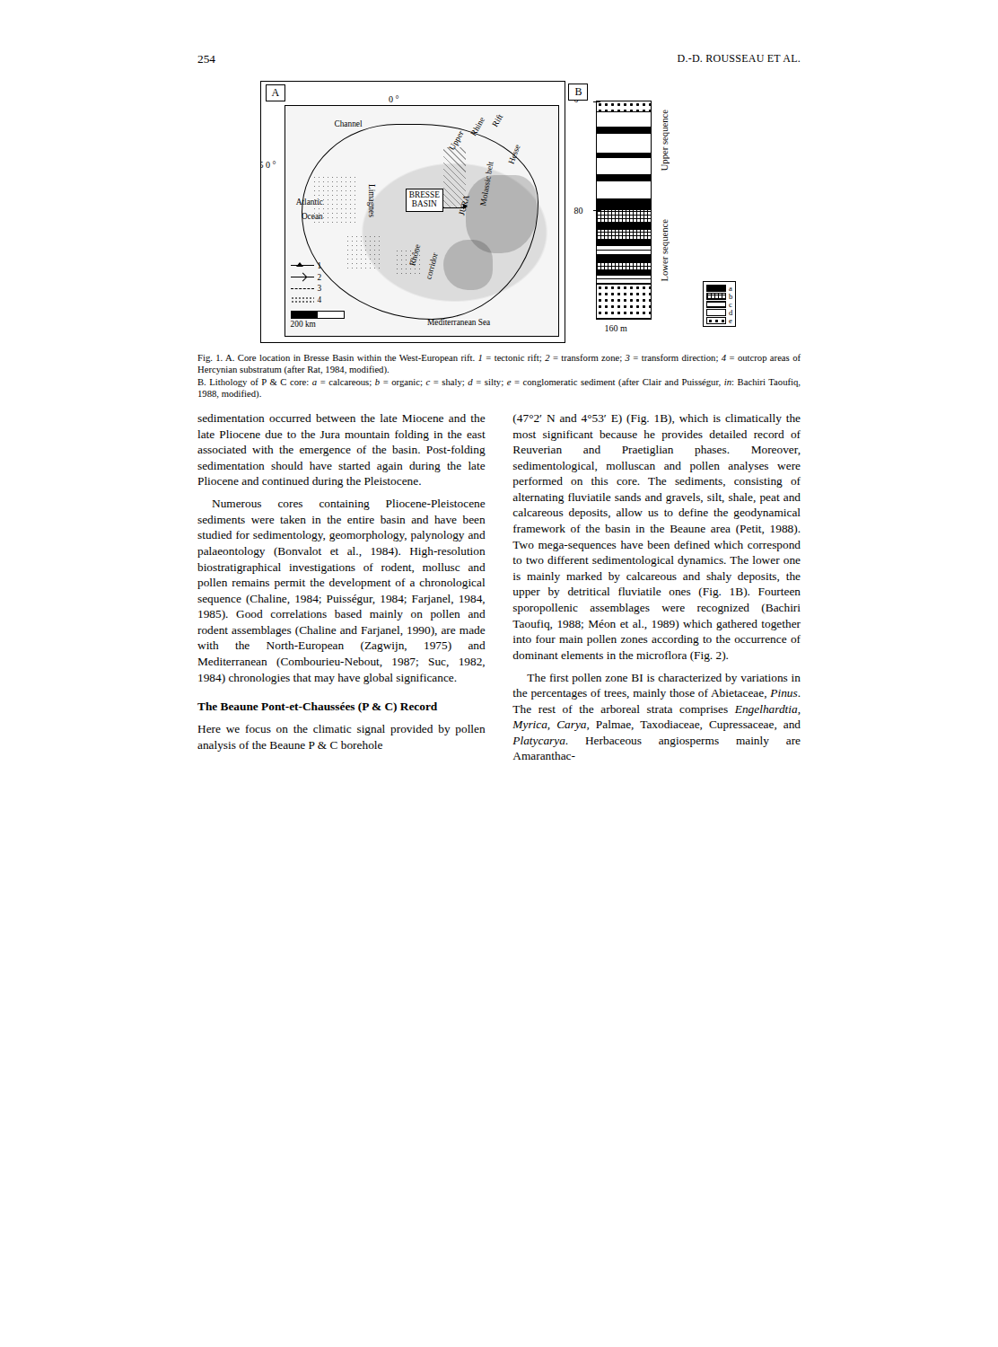254
D.-D. ROUSSEAU ET AL.
A
0 °
5 0 °
Channel
Upper
Rhine
Rift
Hesse
BRESSE
BASIN
Limagnes
JURA
Molassic belt
Rhône
corridor
Atlantic
Ocean
Mediterranean Sea
1
2
3
4
200 km
B
0
80
Upper sequence
Lower sequence
160 m
a
b
c
d
e
Fig. 1. A. Core location in Bresse Basin within the West-European rift. 1 = tectonic rift; 2 = transform zone; 3 = transform direction; 4 = outcrop areas of Hercynian substratum (after Rat, 1984, modified).
B. Lithology of P & C core: a = calcareous; b = organic; c = shaly; d = silty; e = conglomeratic sediment (after Clair and Puisségur, in: Bachiri Taoufiq, 1988, modified).
sedimentation occurred between the late Miocene and the late Pliocene due to the Jura mountain folding in the east associated with the emergence of the basin. Post-folding sedimentation should have started again during the late Pliocene and continued during the Pleistocene.
Numerous cores containing Pliocene-Pleistocene sediments were taken in the entire basin and have been studied for sedimentology, geomorphology, palynology and palaeontology (Bonvalot et al., 1984). High-resolution biostratigraphical investigations of rodent, mollusc and pollen remains permit the development of a chronological sequence (Chaline, 1984; Puisségur, 1984; Farjanel, 1984, 1985). Good correlations based mainly on pollen and rodent assemblages (Chaline and Farjanel, 1990), are made with the North-European (Zagwijn, 1975) and Mediterranean (Combourieu-Nebout, 1987; Suc, 1982, 1984) chronologies that may have global significance.
The Beaune Pont-et-Chaussées (P & C) Record
Here we focus on the climatic signal provided by pollen analysis of the Beaune P & C borehole
(47°2′ N and 4°53′ E) (Fig. 1B), which is climatically the most significant because he provides detailed record of Reuverian and Praetiglian phases. Moreover, sedimentological, molluscan and pollen analyses were performed on this core. The sediments, consisting of alternating fluviatile sands and gravels, silt, shale, peat and calcareous deposits, allow us to define the geodynamical framework of the basin in the Beaune area (Petit, 1988). Two mega-sequences have been defined which correspond to two different sedimentological dynamics. The lower one is mainly marked by calcareous and shaly deposits, the upper by detritical fluviatile ones (Fig. 1B). Fourteen sporopollenic assemblages were recognized (Bachiri Taoufiq, 1988; Méon et al., 1989) which gathered together into four main pollen zones according to the occurrence of dominant elements in the microflora (Fig. 2).
The first pollen zone BI is characterized by variations in the percentages of trees, mainly those of Abietaceae, Pinus. The rest of the arboreal strata comprises Engelhardtia, Myrica, Carya, Palmae, Taxodiaceae, Cupressaceae, and Platycarya. Herbaceous angiosperms mainly are Amaranthac-